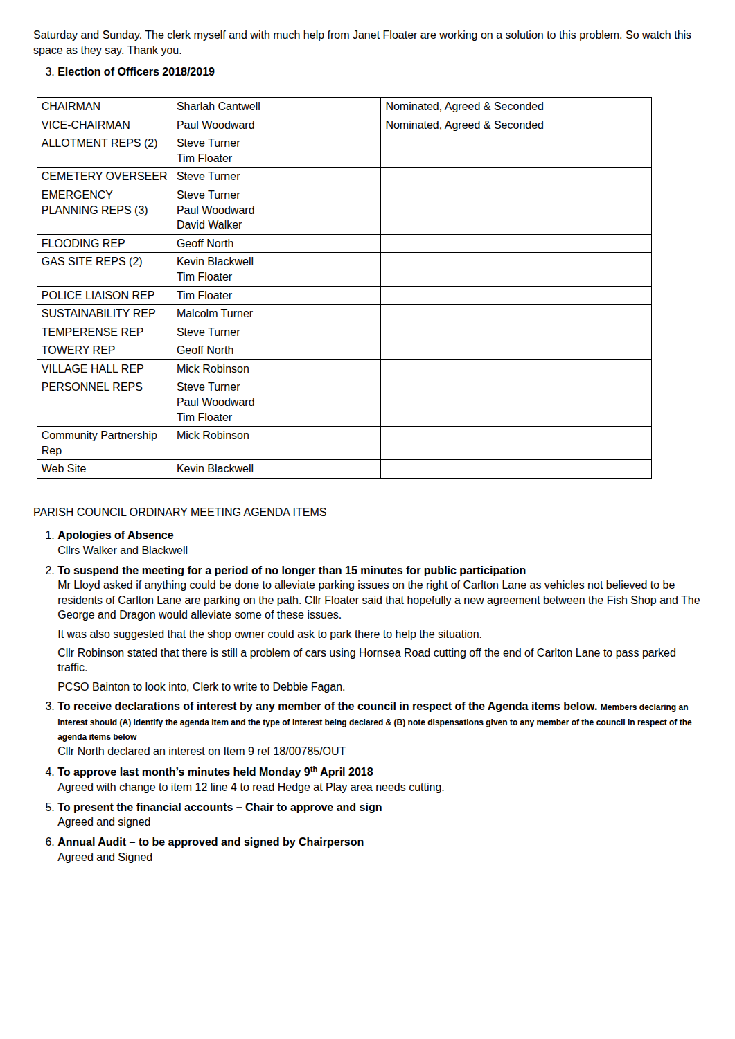Saturday and Sunday. The clerk myself and with much help from Janet Floater are working on a solution to this problem. So watch this space as they say. Thank you.
Election of Officers 2018/2019
| CHAIRMAN | Sharlah Cantwell | Nominated, Agreed & Seconded |
| VICE-CHAIRMAN | Paul Woodward | Nominated, Agreed & Seconded |
| ALLOTMENT REPS (2) | Steve Turner Tim Floater | |
| CEMETERY OVERSEER | Steve Turner | |
| EMERGENCY PLANNING REPS (3) | Steve Turner Paul Woodward David Walker | |
| FLOODING REP | Geoff North | |
| GAS SITE REPS (2) | Kevin Blackwell Tim Floater | |
| POLICE LIAISON REP | Tim Floater | |
| SUSTAINABILITY REP | Malcolm Turner | |
| TEMPERENSE REP | Steve Turner | |
| TOWERY REP | Geoff North | |
| VILLAGE HALL REP | Mick Robinson | |
| PERSONNEL REPS | Steve Turner Paul Woodward Tim Floater | |
| Community Partnership Rep | Mick Robinson | |
| Web Site | Kevin Blackwell | |
PARISH COUNCIL ORDINARY MEETING AGENDA ITEMS
Apologies of Absence
Cllrs Walker and Blackwell
To suspend the meeting for a period of no longer than 15 minutes for public participation
Mr Lloyd asked if anything could be done to alleviate parking issues on the right of Carlton Lane as vehicles not believed to be residents of Carlton Lane are parking on the path. Cllr Floater said that hopefully a new agreement between the Fish Shop and The George and Dragon would alleviate some of these issues.
It was also suggested that the shop owner could ask to park there to help the situation.
Cllr Robinson stated that there is still a problem of cars using Hornsea Road cutting off the end of Carlton Lane to pass parked traffic.
PCSO Bainton to look into, Clerk to write to Debbie Fagan.
To receive declarations of interest by any member of the council in respect of the Agenda items below. Members declaring an interest should (A) identify the agenda item and the type of interest being declared & (B) note dispensations given to any member of the council in respect of the agenda items below
Cllr North declared an interest on Item 9 ref 18/00785/OUT
To approve last month’s minutes held Monday 9th April 2018
Agreed with change to item 12 line 4 to read Hedge at Play area needs cutting.
To present the financial accounts – Chair to approve and sign
Agreed and signed
Annual Audit – to be approved and signed by Chairperson
Agreed and Signed